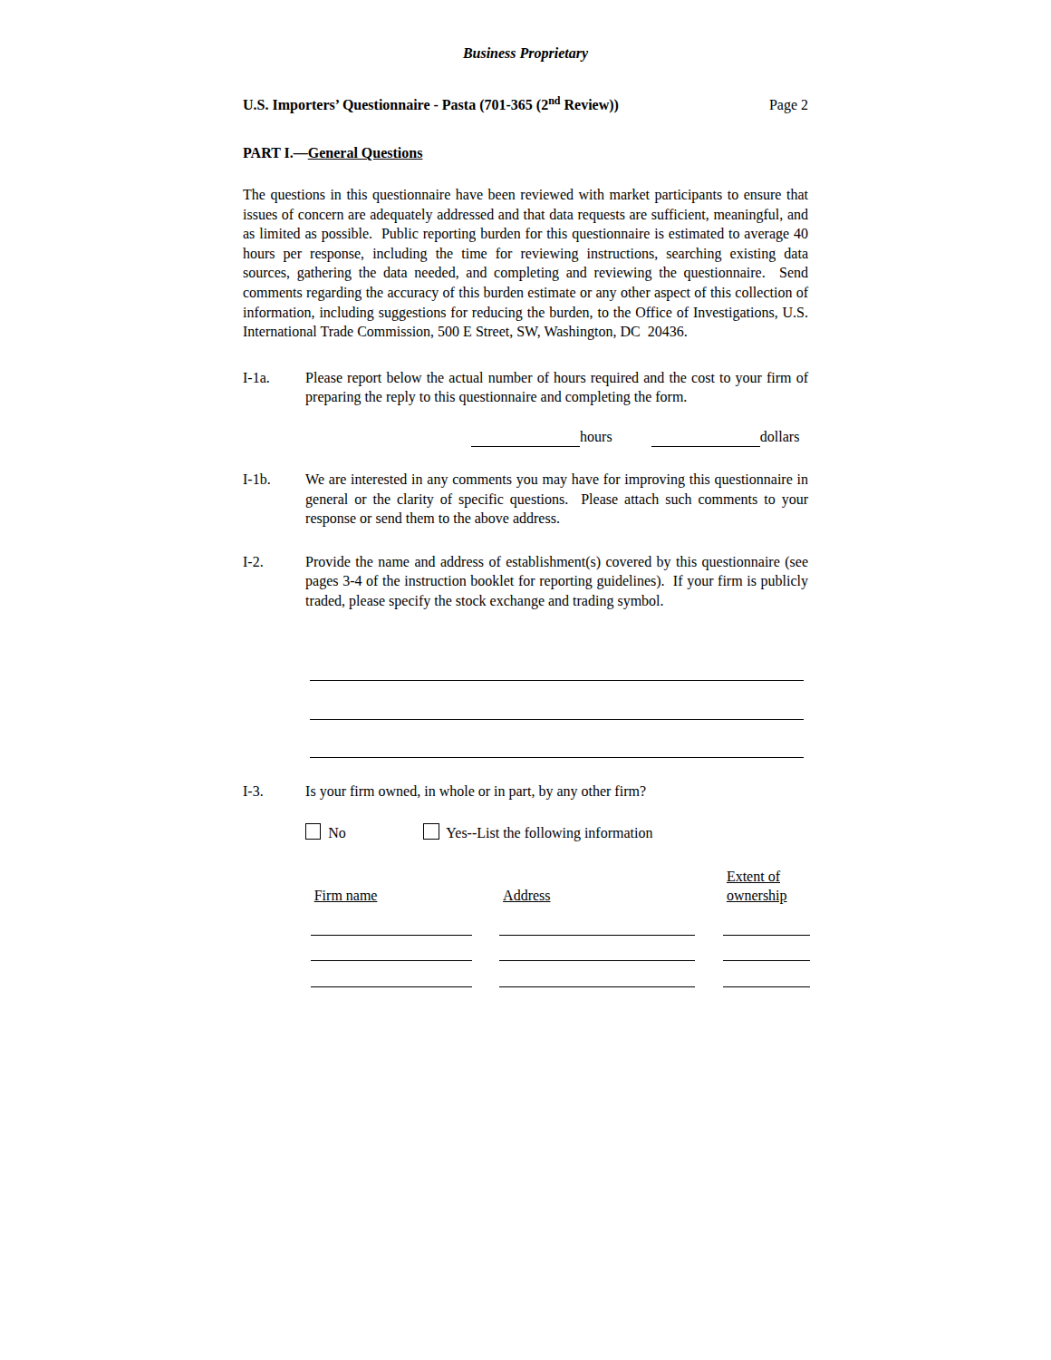Business Proprietary
U.S. Importers’ Questionnaire - Pasta (701-365 (2nd Review)) Page 2
PART I.—General Questions
The questions in this questionnaire have been reviewed with market participants to ensure that issues of concern are adequately addressed and that data requests are sufficient, meaningful, and as limited as possible. Public reporting burden for this questionnaire is estimated to average 40 hours per response, including the time for reviewing instructions, searching existing data sources, gathering the data needed, and completing and reviewing the questionnaire. Send comments regarding the accuracy of this burden estimate or any other aspect of this collection of information, including suggestions for reducing the burden, to the Office of Investigations, U.S. International Trade Commission, 500 E Street, SW, Washington, DC 20436.
I-1a.
Please report below the actual number of hours required and the cost to your firm of preparing the reply to this questionnaire and completing the form.
hours dollars
I-1b.
We are interested in any comments you may have for improving this questionnaire in general or the clarity of specific questions. Please attach such comments to your response or send them to the above address.
I-2.
Provide the name and address of establishment(s) covered by this questionnaire (see pages 3-4 of the instruction booklet for reporting guidelines). If your firm is publicly traded, please specify the stock exchange and trading symbol.
I-3.
Is your firm owned, in whole or in part, by any other firm?
No Yes--List the following information
| Firm name | Address | Extent of ownership |
| --- | --- | --- |